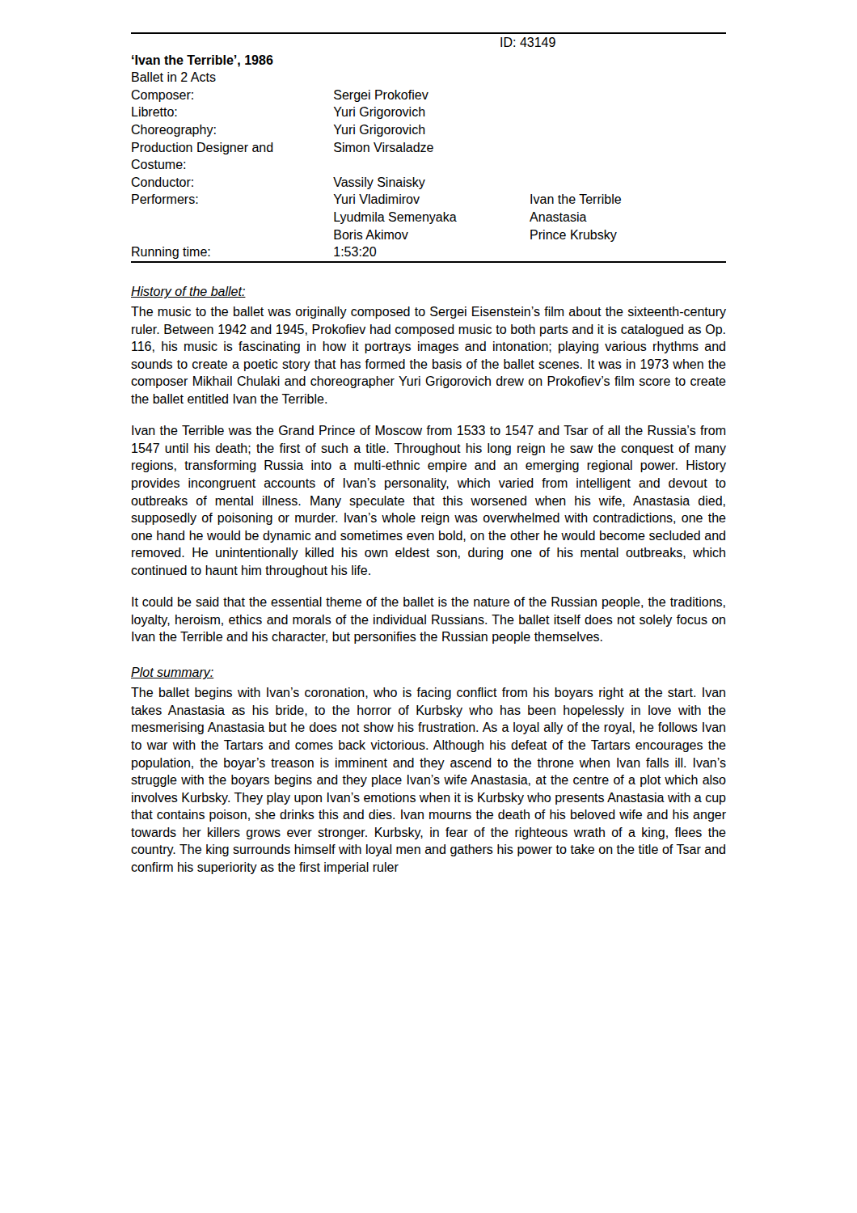| | ID: 43149 |
| ‘Ivan the Terrible’, 1986 | | |
| Ballet in 2 Acts | | |
| Composer: | Sergei Prokofiev | |
| Libretto: | Yuri Grigorovich | |
| Choreography: | Yuri Grigorovich | |
| Production Designer and Costume: | Simon Virsaladze | |
| Conductor: | Vassily Sinaisky | |
| Performers: | Yuri Vladimirov | Ivan the Terrible |
| | Lyudmila Semenyaka | Anastasia |
| | Boris Akimov | Prince Krubsky |
| Running time: | 1:53:20 | |
History of the ballet:
The music to the ballet was originally composed to Sergei Eisenstein’s film about the sixteenth-century ruler. Between 1942 and 1945, Prokofiev had composed music to both parts and it is catalogued as Op. 116, his music is fascinating in how it portrays images and intonation; playing various rhythms and sounds to create a poetic story that has formed the basis of the ballet scenes. It was in 1973 when the composer Mikhail Chulaki and choreographer Yuri Grigorovich drew on Prokofiev’s film score to create the ballet entitled Ivan the Terrible.
Ivan the Terrible was the Grand Prince of Moscow from 1533 to 1547 and Tsar of all the Russia’s from 1547 until his death; the first of such a title. Throughout his long reign he saw the conquest of many regions, transforming Russia into a multi-ethnic empire and an emerging regional power. History provides incongruent accounts of Ivan’s personality, which varied from intelligent and devout to outbreaks of mental illness. Many speculate that this worsened when his wife, Anastasia died, supposedly of poisoning or murder. Ivan’s whole reign was overwhelmed with contradictions, one the one hand he would be dynamic and sometimes even bold, on the other he would become secluded and removed. He unintentionally killed his own eldest son, during one of his mental outbreaks, which continued to haunt him throughout his life.
It could be said that the essential theme of the ballet is the nature of the Russian people, the traditions, loyalty, heroism, ethics and morals of the individual Russians. The ballet itself does not solely focus on Ivan the Terrible and his character, but personifies the Russian people themselves.
Plot summary:
The ballet begins with Ivan’s coronation, who is facing conflict from his boyars right at the start. Ivan takes Anastasia as his bride, to the horror of Kurbsky who has been hopelessly in love with the mesmerising Anastasia but he does not show his frustration. As a loyal ally of the royal, he follows Ivan to war with the Tartars and comes back victorious. Although his defeat of the Tartars encourages the population, the boyar’s treason is imminent and they ascend to the throne when Ivan falls ill. Ivan’s struggle with the boyars begins and they place Ivan’s wife Anastasia, at the centre of a plot which also involves Kurbsky. They play upon Ivan’s emotions when it is Kurbsky who presents Anastasia with a cup that contains poison, she drinks this and dies. Ivan mourns the death of his beloved wife and his anger towards her killers grows ever stronger. Kurbsky, in fear of the righteous wrath of a king, flees the country. The king surrounds himself with loyal men and gathers his power to take on the title of Tsar and confirm his superiority as the first imperial ruler